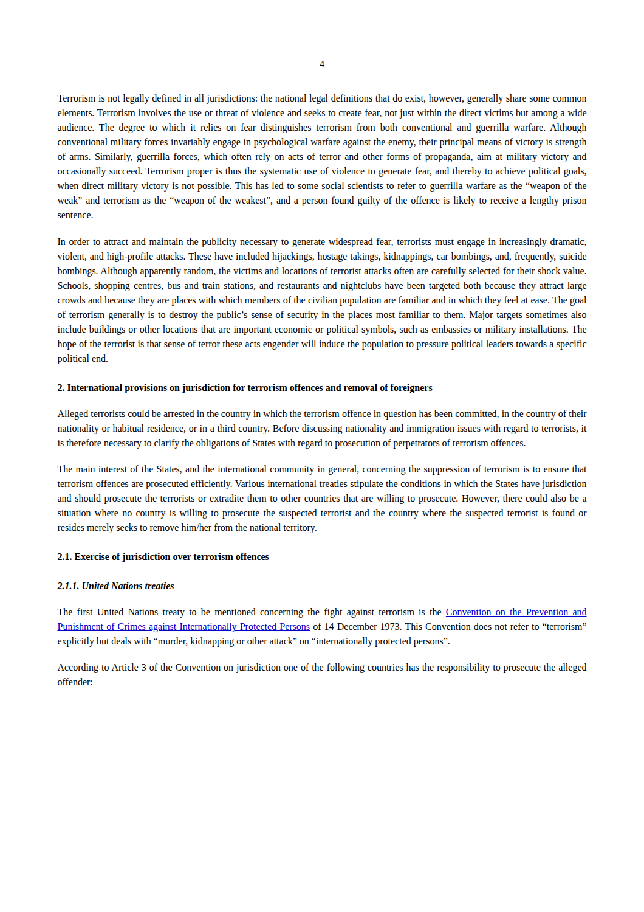4
Terrorism is not legally defined in all jurisdictions: the national legal definitions that do exist, however, generally share some common elements. Terrorism involves the use or threat of violence and seeks to create fear, not just within the direct victims but among a wide audience. The degree to which it relies on fear distinguishes terrorism from both conventional and guerrilla warfare. Although conventional military forces invariably engage in psychological warfare against the enemy, their principal means of victory is strength of arms. Similarly, guerrilla forces, which often rely on acts of terror and other forms of propaganda, aim at military victory and occasionally succeed. Terrorism proper is thus the systematic use of violence to generate fear, and thereby to achieve political goals, when direct military victory is not possible. This has led to some social scientists to refer to guerrilla warfare as the “weapon of the weak” and terrorism as the “weapon of the weakest”, and a person found guilty of the offence is likely to receive a lengthy prison sentence.
In order to attract and maintain the publicity necessary to generate widespread fear, terrorists must engage in increasingly dramatic, violent, and high-profile attacks. These have included hijackings, hostage takings, kidnappings, car bombings, and, frequently, suicide bombings. Although apparently random, the victims and locations of terrorist attacks often are carefully selected for their shock value. Schools, shopping centres, bus and train stations, and restaurants and nightclubs have been targeted both because they attract large crowds and because they are places with which members of the civilian population are familiar and in which they feel at ease. The goal of terrorism generally is to destroy the public’s sense of security in the places most familiar to them. Major targets sometimes also include buildings or other locations that are important economic or political symbols, such as embassies or military installations. The hope of the terrorist is that sense of terror these acts engender will induce the population to pressure political leaders towards a specific political end.
2. International provisions on jurisdiction for terrorism offences and removal of foreigners
Alleged terrorists could be arrested in the country in which the terrorism offence in question has been committed, in the country of their nationality or habitual residence, or in a third country. Before discussing nationality and immigration issues with regard to terrorists, it is therefore necessary to clarify the obligations of States with regard to prosecution of perpetrators of terrorism offences.
The main interest of the States, and the international community in general, concerning the suppression of terrorism is to ensure that terrorism offences are prosecuted efficiently. Various international treaties stipulate the conditions in which the States have jurisdiction and should prosecute the terrorists or extradite them to other countries that are willing to prosecute. However, there could also be a situation where no country is willing to prosecute the suspected terrorist and the country where the suspected terrorist is found or resides merely seeks to remove him/her from the national territory.
2.1. Exercise of jurisdiction over terrorism offences
2.1.1. United Nations treaties
The first United Nations treaty to be mentioned concerning the fight against terrorism is the Convention on the Prevention and Punishment of Crimes against Internationally Protected Persons of 14 December 1973. This Convention does not refer to “terrorism” explicitly but deals with “murder, kidnapping or other attack” on “internationally protected persons”.
According to Article 3 of the Convention on jurisdiction one of the following countries has the responsibility to prosecute the alleged offender: